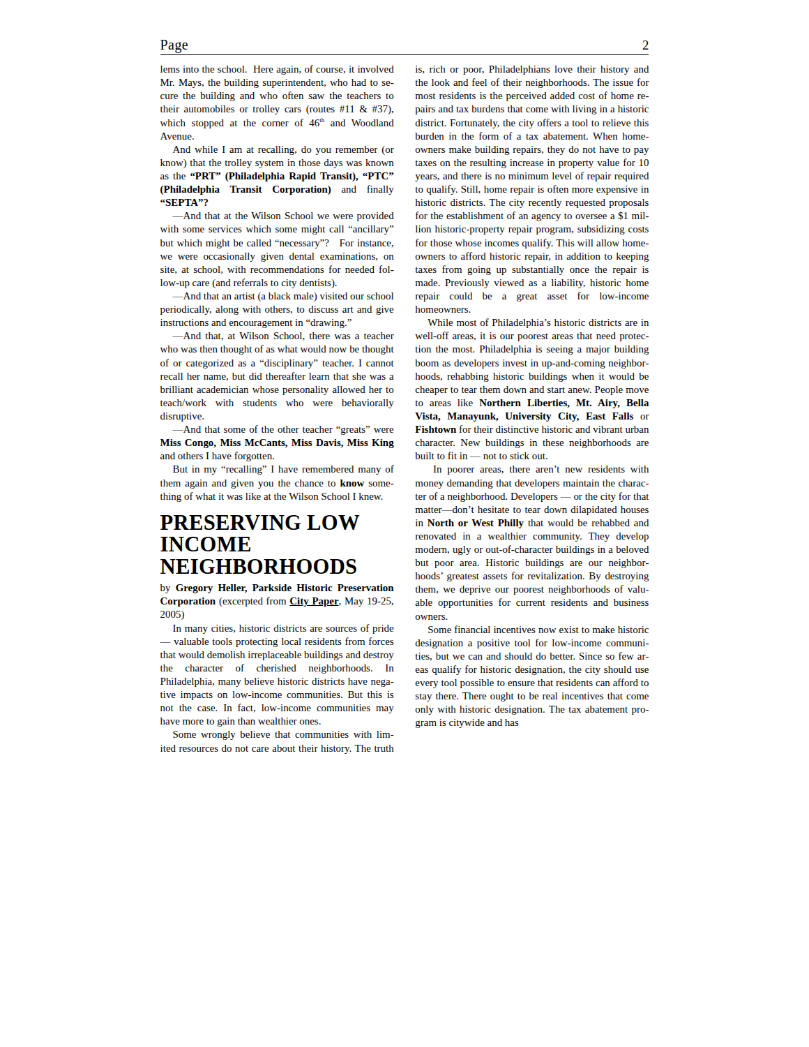Page 2
lems into the school. Here again, of course, it involved Mr. Mays, the building superintendent, who had to secure the building and who often saw the teachers to their automobiles or trolley cars (routes #11 & #37), which stopped at the corner of 46th and Woodland Avenue.
And while I am at recalling, do you remember (or know) that the trolley system in those days was known as the “PRT” (Philadelphia Rapid Transit), “PTC” (Philadelphia Transit Corporation) and finally “SEPTA”?
—And that at the Wilson School we were provided with some services which some might call “ancillary” but which might be called “necessary”? For instance, we were occasionally given dental examinations, on site, at school, with recommendations for needed follow-up care (and referrals to city dentists).
—And that an artist (a black male) visited our school periodically, along with others, to discuss art and give instructions and encouragement in “drawing.”
—And that, at Wilson School, there was a teacher who was then thought of as what would now be thought of or categorized as a “disciplinary” teacher. I cannot recall her name, but did thereafter learn that she was a brilliant academician whose personality allowed her to teach/work with students who were behaviorally disruptive.
—And that some of the other teacher “greats” were Miss Congo, Miss McCants, Miss Davis, Miss King and others I have forgotten.
But in my “recalling” I have remembered many of them again and given you the chance to know something of what it was like at the Wilson School I knew.
PRESERVING LOW INCOME NEIGHBORHOODS
by Gregory Heller, Parkside Historic Preservation Corporation (excerpted from City Paper, May 19-25, 2005)
In many cities, historic districts are sources of pride — valuable tools protecting local residents from forces that would demolish irreplaceable buildings and destroy the character of cherished neighborhoods. In Philadelphia, many believe historic districts have negative impacts on low-income communities. But this is not the case. In fact, low-income communities may have more to gain than wealthier ones.
Some wrongly believe that communities with limited resources do not care about their history. The truth is, rich or poor, Philadelphians love their history and the look and feel of their neighborhoods. The issue for most residents is the perceived added cost of home repairs and tax burdens that come with living in a historic district. Fortunately, the city offers a tool to relieve this burden in the form of a tax abatement. When homeowners make building repairs, they do not have to pay taxes on the resulting increase in property value for 10 years, and there is no minimum level of repair required to qualify. Still, home repair is often more expensive in historic districts. The city recently requested proposals for the establishment of an agency to oversee a $1 million historic-property repair program, subsidizing costs for those whose incomes qualify. This will allow homeowners to afford historic repair, in addition to keeping taxes from going up substantially once the repair is made. Previously viewed as a liability, historic home repair could be a great asset for low-income homeowners.
While most of Philadelphia’s historic districts are in well-off areas, it is our poorest areas that need protection the most. Philadelphia is seeing a major building boom as developers invest in up-and-coming neighborhoods, rehabbing historic buildings when it would be cheaper to tear them down and start anew. People move to areas like Northern Liberties, Mt. Airy, Bella Vista, Manayunk, University City, East Falls or Fishtown for their distinctive historic and vibrant urban character. New buildings in these neighborhoods are built to fit in — not to stick out.
In poorer areas, there aren’t new residents with money demanding that developers maintain the character of a neighborhood. Developers — or the city for that matter—don’t hesitate to tear down dilapidated houses in North or West Philly that would be rehabbed and renovated in a wealthier community. They develop modern, ugly or out-of-character buildings in a beloved but poor area. Historic buildings are our neighborhoods’ greatest assets for revitalization. By destroying them, we deprive our poorest neighborhoods of valuable opportunities for current residents and business owners.
Some financial incentives now exist to make historic designation a positive tool for low-income communities, but we can and should do better. Since so few areas qualify for historic designation, the city should use every tool possible to ensure that residents can afford to stay there. There ought to be real incentives that come only with historic designation. The tax abatement program is citywide and has